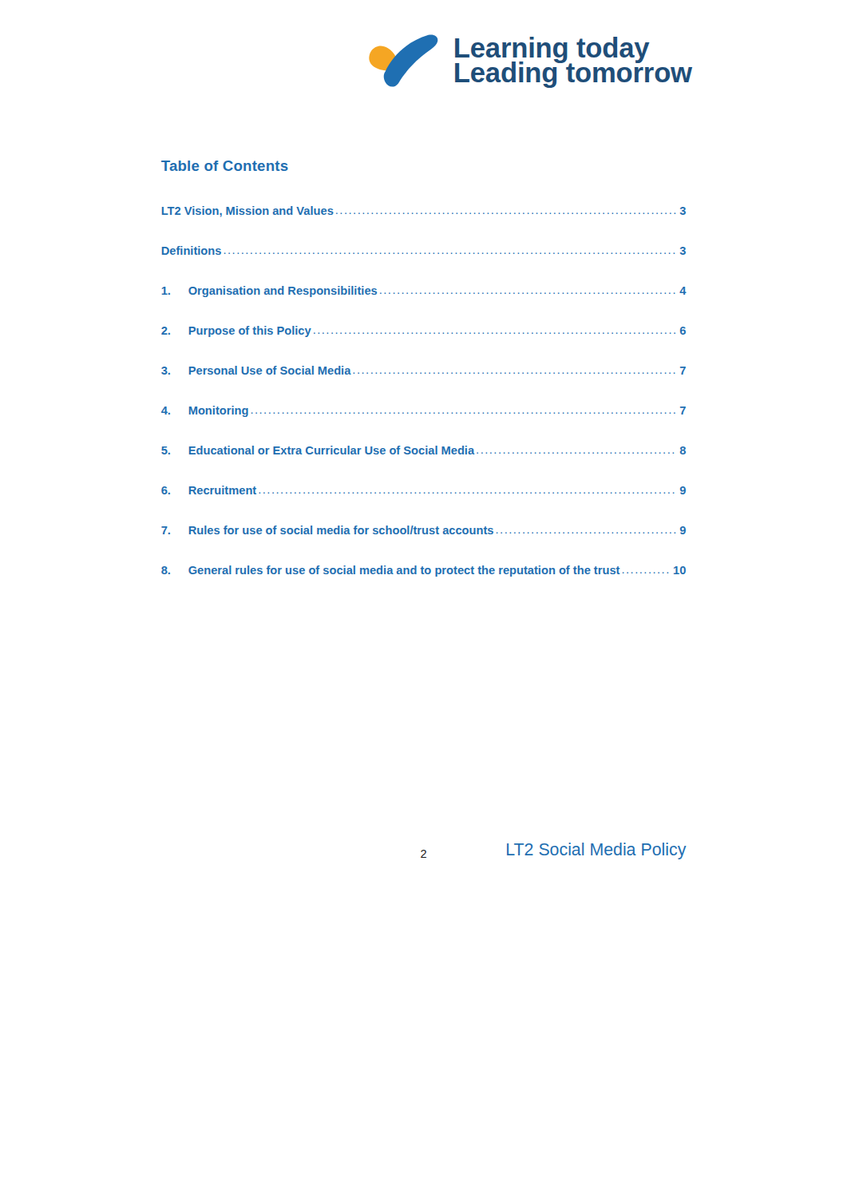Learning today Leading tomorrow
Table of Contents
LT2 Vision, Mission and Values .................................................................................................................. 3
Definitions ................................................................................................................................................. 3
1. Organisation and Responsibilities ................................................................................................................. 4
2. Purpose of this Policy ............................................................................................................................. 6
3. Personal Use of Social Media ..................................................................................................................... 7
4. Monitoring ......................................................................................................................................... 7
5. Educational or Extra Curricular Use of Social Media ......................................................................... 8
6. Recruitment ....................................................................................................................................... 9
7. Rules for use of social media for school/trust accounts ..................................................................... 9
8. General rules for use of social media and to protect the reputation of the trust ................................. 10
2 LT2 Social Media Policy